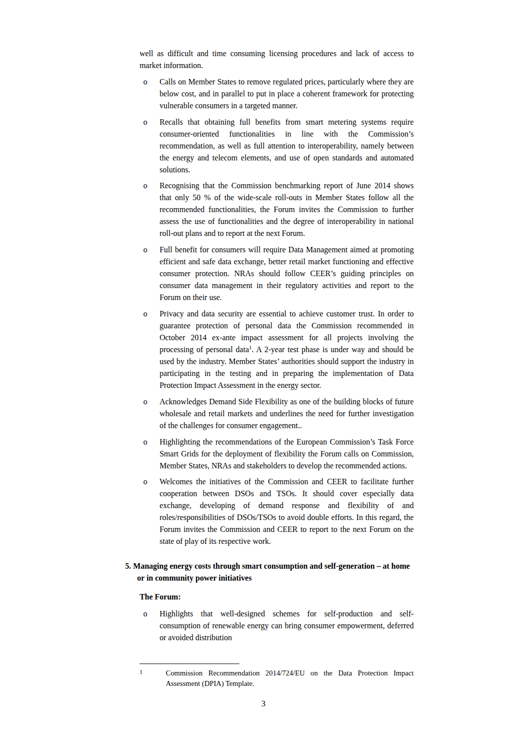well as difficult and time consuming licensing procedures and lack of access to market information.
Calls on Member States to remove regulated prices, particularly where they are below cost, and in parallel to put in place a coherent framework for protecting vulnerable consumers in a targeted manner.
Recalls that obtaining full benefits from smart metering systems require consumer-oriented functionalities in line with the Commission’s recommendation, as well as full attention to interoperability, namely between the energy and telecom elements, and use of open standards and automated solutions.
Recognising that the Commission benchmarking report of June 2014 shows that only 50 % of the wide-scale roll-outs in Member States follow all the recommended functionalities, the Forum invites the Commission to further assess the use of functionalities and the degree of interoperability in national roll-out plans and to report at the next Forum.
Full benefit for consumers will require Data Management aimed at promoting efficient and safe data exchange, better retail market functioning and effective consumer protection. NRAs should follow CEER’s guiding principles on consumer data management in their regulatory activities and report to the Forum on their use.
Privacy and data security are essential to achieve customer trust. In order to guarantee protection of personal data the Commission recommended in October 2014 ex-ante impact assessment for all projects involving the processing of personal data1. A 2-year test phase is under way and should be used by the industry. Member States’ authorities should support the industry in participating in the testing and in preparing the implementation of Data Protection Impact Assessment in the energy sector.
Acknowledges Demand Side Flexibility as one of the building blocks of future wholesale and retail markets and underlines the need for further investigation of the challenges for consumer engagement..
Highlighting the recommendations of the European Commission’s Task Force Smart Grids for the deployment of flexibility the Forum calls on Commission, Member States, NRAs and stakeholders to develop the recommended actions.
Welcomes the initiatives of the Commission and CEER to facilitate further cooperation between DSOs and TSOs. It should cover especially data exchange, developing of demand response and flexibility of and roles/responsibilities of DSOs/TSOs to avoid double efforts. In this regard, the Forum invites the Commission and CEER to report to the next Forum on the state of play of its respective work.
5. Managing energy costs through smart consumption and self-generation – at home or in community power initiatives
The Forum:
Highlights that well-designed schemes for self-production and self-consumption of renewable energy can bring consumer empowerment, deferred or avoided distribution
1 Commission Recommendation 2014/724/EU on the Data Protection Impact Assessment (DPIA) Template.
3